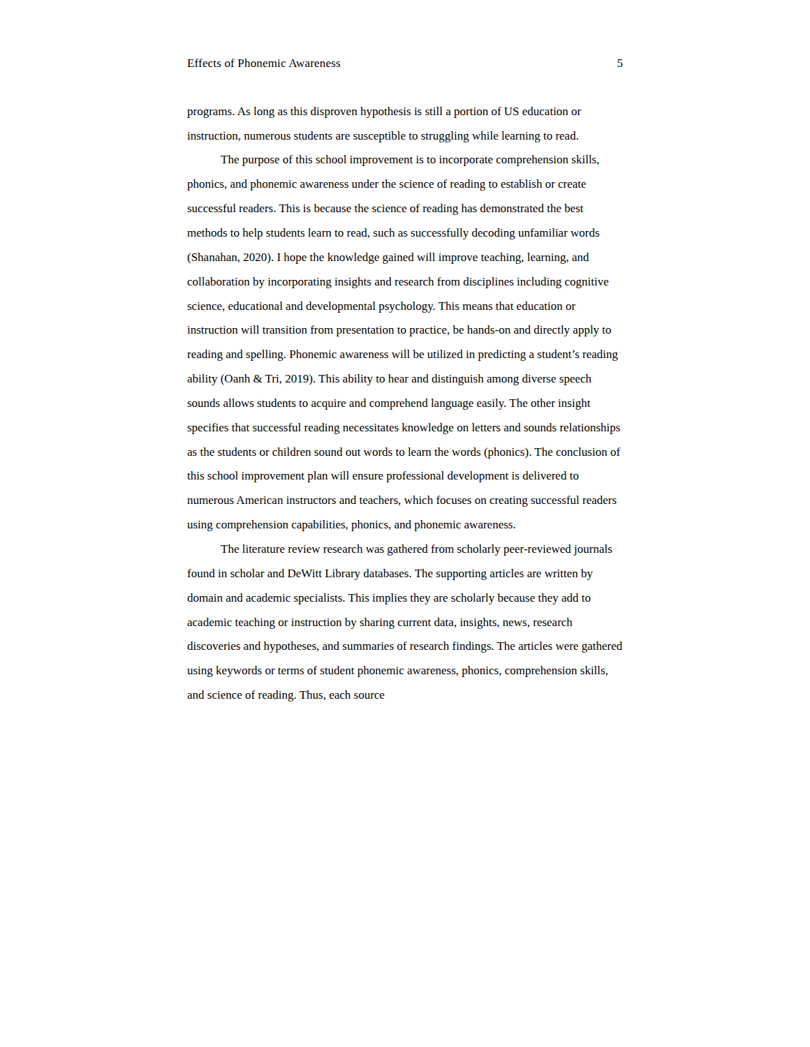Effects of Phonemic Awareness 5
programs. As long as this disproven hypothesis is still a portion of US education or instruction, numerous students are susceptible to struggling while learning to read.
The purpose of this school improvement is to incorporate comprehension skills, phonics, and phonemic awareness under the science of reading to establish or create successful readers. This is because the science of reading has demonstrated the best methods to help students learn to read, such as successfully decoding unfamiliar words (Shanahan, 2020). I hope the knowledge gained will improve teaching, learning, and collaboration by incorporating insights and research from disciplines including cognitive science, educational and developmental psychology. This means that education or instruction will transition from presentation to practice, be hands-on and directly apply to reading and spelling. Phonemic awareness will be utilized in predicting a student’s reading ability (Oanh & Tri, 2019). This ability to hear and distinguish among diverse speech sounds allows students to acquire and comprehend language easily. The other insight specifies that successful reading necessitates knowledge on letters and sounds relationships as the students or children sound out words to learn the words (phonics). The conclusion of this school improvement plan will ensure professional development is delivered to numerous American instructors and teachers, which focuses on creating successful readers using comprehension capabilities, phonics, and phonemic awareness.
The literature review research was gathered from scholarly peer-reviewed journals found in scholar and DeWitt Library databases. The supporting articles are written by domain and academic specialists. This implies they are scholarly because they add to academic teaching or instruction by sharing current data, insights, news, research discoveries and hypotheses, and summaries of research findings. The articles were gathered using keywords or terms of student phonemic awareness, phonics, comprehension skills, and science of reading. Thus, each source